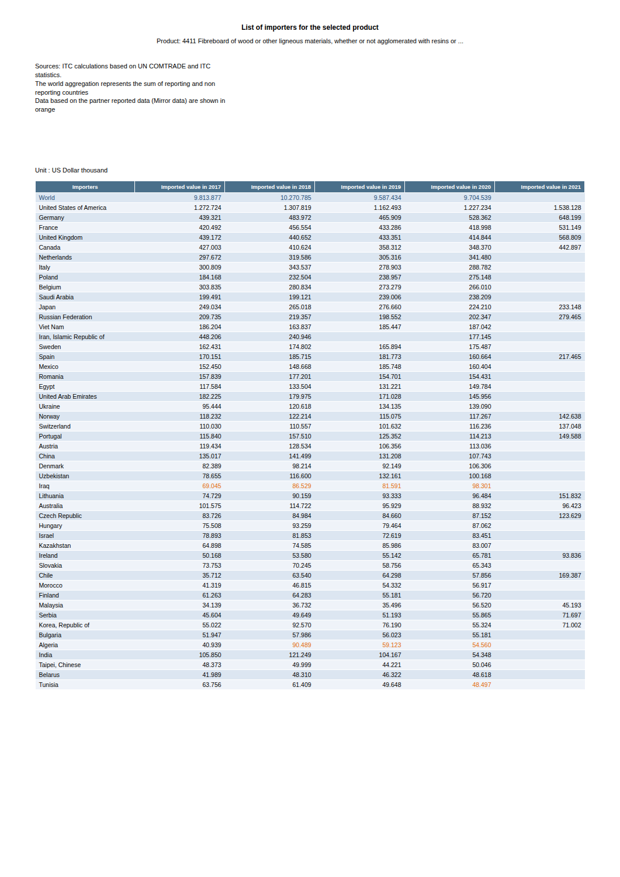List of importers for the selected product
Product: 4411 Fibreboard of wood or other ligneous materials, whether or not agglomerated with resins or ...
Sources: ITC calculations based on UN COMTRADE and ITC statistics.
The world aggregation represents the sum of reporting and non reporting countries
Data based on the partner reported data (Mirror data) are shown in orange
Unit : US Dollar thousand
| Importers | Imported value in 2017 | Imported value in 2018 | Imported value in 2019 | Imported value in 2020 | Imported value in 2021 |
| --- | --- | --- | --- | --- | --- |
| World | 9.813.877 | 10.270.785 | 9.587.434 | 9.704.539 | |
| United States of America | 1.272.724 | 1.307.819 | 1.162.493 | 1.227.234 | 1.538.128 |
| Germany | 439.321 | 483.972 | 465.909 | 528.362 | 648.199 |
| France | 420.492 | 456.554 | 433.286 | 418.998 | 531.149 |
| United Kingdom | 439.172 | 440.652 | 433.351 | 414.844 | 568.809 |
| Canada | 427.003 | 410.624 | 358.312 | 348.370 | 442.897 |
| Netherlands | 297.672 | 319.586 | 305.316 | 341.480 | |
| Italy | 300.809 | 343.537 | 278.903 | 288.782 | |
| Poland | 184.168 | 232.504 | 238.957 | 275.148 | |
| Belgium | 303.835 | 280.834 | 273.279 | 266.010 | |
| Saudi Arabia | 199.491 | 199.121 | 239.006 | 238.209 | |
| Japan | 249.034 | 265.018 | 276.660 | 224.210 | 233.148 |
| Russian Federation | 209.735 | 219.357 | 198.552 | 202.347 | 279.465 |
| Viet Nam | 186.204 | 163.837 | 185.447 | 187.042 | |
| Iran, Islamic Republic of | 448.206 | 240.946 | | 177.145 | |
| Sweden | 162.431 | 174.802 | 165.894 | 175.487 | |
| Spain | 170.151 | 185.715 | 181.773 | 160.664 | 217.465 |
| Mexico | 152.450 | 148.668 | 185.748 | 160.404 | |
| Romania | 157.839 | 177.201 | 154.701 | 154.431 | |
| Egypt | 117.584 | 133.504 | 131.221 | 149.784 | |
| United Arab Emirates | 182.225 | 179.975 | 171.028 | 145.956 | |
| Ukraine | 95.444 | 120.618 | 134.135 | 139.090 | |
| Norway | 118.232 | 122.214 | 115.075 | 117.267 | 142.638 |
| Switzerland | 110.030 | 110.557 | 101.632 | 116.236 | 137.048 |
| Portugal | 115.840 | 157.510 | 125.352 | 114.213 | 149.588 |
| Austria | 119.434 | 128.534 | 106.356 | 113.036 | |
| China | 135.017 | 141.499 | 131.208 | 107.743 | |
| Denmark | 82.389 | 98.214 | 92.149 | 106.306 | |
| Uzbekistan | 78.655 | 116.600 | 132.161 | 100.168 | |
| Iraq | 69.045 | 86.529 | 81.591 | 98.301 | |
| Lithuania | 74.729 | 90.159 | 93.333 | 96.484 | 151.832 |
| Australia | 101.575 | 114.722 | 95.929 | 88.932 | 96.423 |
| Czech Republic | 83.726 | 84.984 | 84.660 | 87.152 | 123.629 |
| Hungary | 75.508 | 93.259 | 79.464 | 87.062 | |
| Israel | 78.893 | 81.853 | 72.619 | 83.451 | |
| Kazakhstan | 64.898 | 74.585 | 85.986 | 83.007 | |
| Ireland | 50.168 | 53.580 | 55.142 | 65.781 | 93.836 |
| Slovakia | 73.753 | 70.245 | 58.756 | 65.343 | |
| Chile | 35.712 | 63.540 | 64.298 | 57.856 | 169.387 |
| Morocco | 41.319 | 46.815 | 54.332 | 56.917 | |
| Finland | 61.263 | 64.283 | 55.181 | 56.720 | |
| Malaysia | 34.139 | 36.732 | 35.496 | 56.520 | 45.193 |
| Serbia | 45.604 | 49.649 | 51.193 | 55.865 | 71.697 |
| Korea, Republic of | 55.022 | 92.570 | 76.190 | 55.324 | 71.002 |
| Bulgaria | 51.947 | 57.986 | 56.023 | 55.181 | |
| Algeria | 40.939 | 90.489 | 59.123 | 54.560 | |
| India | 105.850 | 121.249 | 104.167 | 54.348 | |
| Taipei, Chinese | 48.373 | 49.999 | 44.221 | 50.046 | |
| Belarus | 41.989 | 48.310 | 46.322 | 48.618 | |
| Tunisia | 63.756 | 61.409 | 49.648 | 48.497 | |